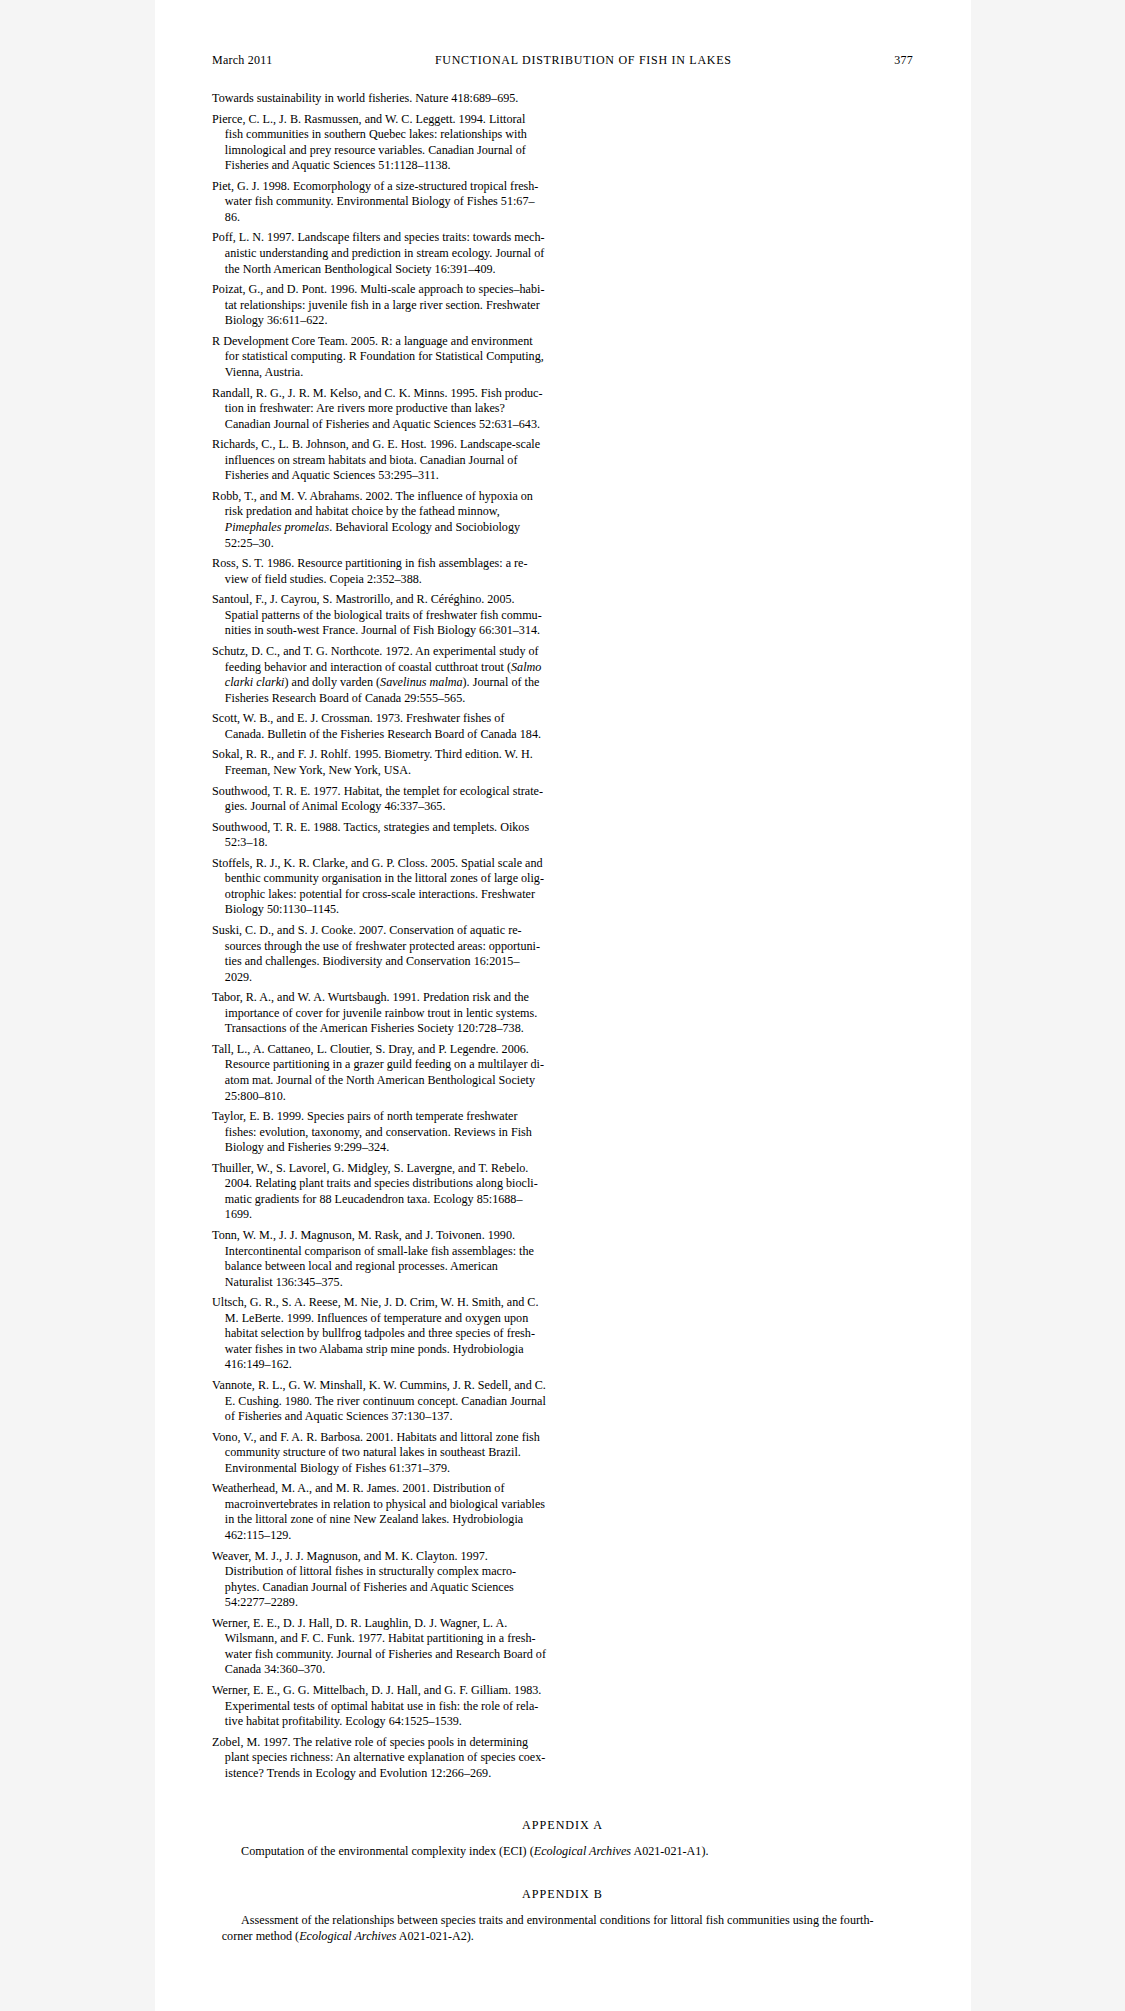March 2011 Functional distribution of fish in lakes 377
Towards sustainability in world fisheries. Nature 418:689–695.
Pierce, C. L., J. B. Rasmussen, and W. C. Leggett. 1994. Littoral fish communities in southern Quebec lakes: relationships with limnological and prey resource variables. Canadian Journal of Fisheries and Aquatic Sciences 51:1128–1138.
Piet, G. J. 1998. Ecomorphology of a size-structured tropical freshwater fish community. Environmental Biology of Fishes 51:67–86.
Poff, L. N. 1997. Landscape filters and species traits: towards mechanistic understanding and prediction in stream ecology. Journal of the North American Benthological Society 16:391–409.
Poizat, G., and D. Pont. 1996. Multi-scale approach to species–habitat relationships: juvenile fish in a large river section. Freshwater Biology 36:611–622.
R Development Core Team. 2005. R: a language and environment for statistical computing. R Foundation for Statistical Computing, Vienna, Austria.
Randall, R. G., J. R. M. Kelso, and C. K. Minns. 1995. Fish production in freshwater: Are rivers more productive than lakes? Canadian Journal of Fisheries and Aquatic Sciences 52:631–643.
Richards, C., L. B. Johnson, and G. E. Host. 1996. Landscape-scale influences on stream habitats and biota. Canadian Journal of Fisheries and Aquatic Sciences 53:295–311.
Robb, T., and M. V. Abrahams. 2002. The influence of hypoxia on risk predation and habitat choice by the fathead minnow, Pimephales promelas. Behavioral Ecology and Sociobiology 52:25–30.
Ross, S. T. 1986. Resource partitioning in fish assemblages: a review of field studies. Copeia 2:352–388.
Santoul, F., J. Cayrou, S. Mastrorillo, and R. Céréghino. 2005. Spatial patterns of the biological traits of freshwater fish communities in south-west France. Journal of Fish Biology 66:301–314.
Schutz, D. C., and T. G. Northcote. 1972. An experimental study of feeding behavior and interaction of coastal cutthroat trout (Salmo clarki clarki) and dolly varden (Savelinus malma). Journal of the Fisheries Research Board of Canada 29:555–565.
Scott, W. B., and E. J. Crossman. 1973. Freshwater fishes of Canada. Bulletin of the Fisheries Research Board of Canada 184.
Sokal, R. R., and F. J. Rohlf. 1995. Biometry. Third edition. W. H. Freeman, New York, New York, USA.
Southwood, T. R. E. 1977. Habitat, the templet for ecological strategies. Journal of Animal Ecology 46:337–365.
Southwood, T. R. E. 1988. Tactics, strategies and templets. Oikos 52:3–18.
Stoffels, R. J., K. R. Clarke, and G. P. Closs. 2005. Spatial scale and benthic community organisation in the littoral zones of large oligotrophic lakes: potential for cross-scale interactions. Freshwater Biology 50:1130–1145.
Suski, C. D., and S. J. Cooke. 2007. Conservation of aquatic resources through the use of freshwater protected areas: opportunities and challenges. Biodiversity and Conservation 16:2015–2029.
Tabor, R. A., and W. A. Wurtsbaugh. 1991. Predation risk and the importance of cover for juvenile rainbow trout in lentic systems. Transactions of the American Fisheries Society 120:728–738.
Tall, L., A. Cattaneo, L. Cloutier, S. Dray, and P. Legendre. 2006. Resource partitioning in a grazer guild feeding on a multilayer diatom mat. Journal of the North American Benthological Society 25:800–810.
Taylor, E. B. 1999. Species pairs of north temperate freshwater fishes: evolution, taxonomy, and conservation. Reviews in Fish Biology and Fisheries 9:299–324.
Thuiller, W., S. Lavorel, G. Midgley, S. Lavergne, and T. Rebelo. 2004. Relating plant traits and species distributions along bioclimatic gradients for 88 Leucadendron taxa. Ecology 85:1688–1699.
Tonn, W. M., J. J. Magnuson, M. Rask, and J. Toivonen. 1990. Intercontinental comparison of small-lake fish assemblages: the balance between local and regional processes. American Naturalist 136:345–375.
Ultsch, G. R., S. A. Reese, M. Nie, J. D. Crim, W. H. Smith, and C. M. LeBerte. 1999. Influences of temperature and oxygen upon habitat selection by bullfrog tadpoles and three species of freshwater fishes in two Alabama strip mine ponds. Hydrobiologia 416:149–162.
Vannote, R. L., G. W. Minshall, K. W. Cummins, J. R. Sedell, and C. E. Cushing. 1980. The river continuum concept. Canadian Journal of Fisheries and Aquatic Sciences 37:130–137.
Vono, V., and F. A. R. Barbosa. 2001. Habitats and littoral zone fish community structure of two natural lakes in southeast Brazil. Environmental Biology of Fishes 61:371–379.
Weatherhead, M. A., and M. R. James. 2001. Distribution of macroinvertebrates in relation to physical and biological variables in the littoral zone of nine New Zealand lakes. Hydrobiologia 462:115–129.
Weaver, M. J., J. J. Magnuson, and M. K. Clayton. 1997. Distribution of littoral fishes in structurally complex macrophytes. Canadian Journal of Fisheries and Aquatic Sciences 54:2277–2289.
Werner, E. E., D. J. Hall, D. R. Laughlin, D. J. Wagner, L. A. Wilsmann, and F. C. Funk. 1977. Habitat partitioning in a freshwater fish community. Journal of Fisheries and Research Board of Canada 34:360–370.
Werner, E. E., G. G. Mittelbach, D. J. Hall, and G. F. Gilliam. 1983. Experimental tests of optimal habitat use in fish: the role of relative habitat profitability. Ecology 64:1525–1539.
Zobel, M. 1997. The relative role of species pools in determining plant species richness: An alternative explanation of species coexistence? Trends in Ecology and Evolution 12:266–269.
Appendix A
Computation of the environmental complexity index (ECI) (Ecological Archives A021-021-A1).
Appendix B
Assessment of the relationships between species traits and environmental conditions for littoral fish communities using the fourth-corner method (Ecological Archives A021-021-A2).